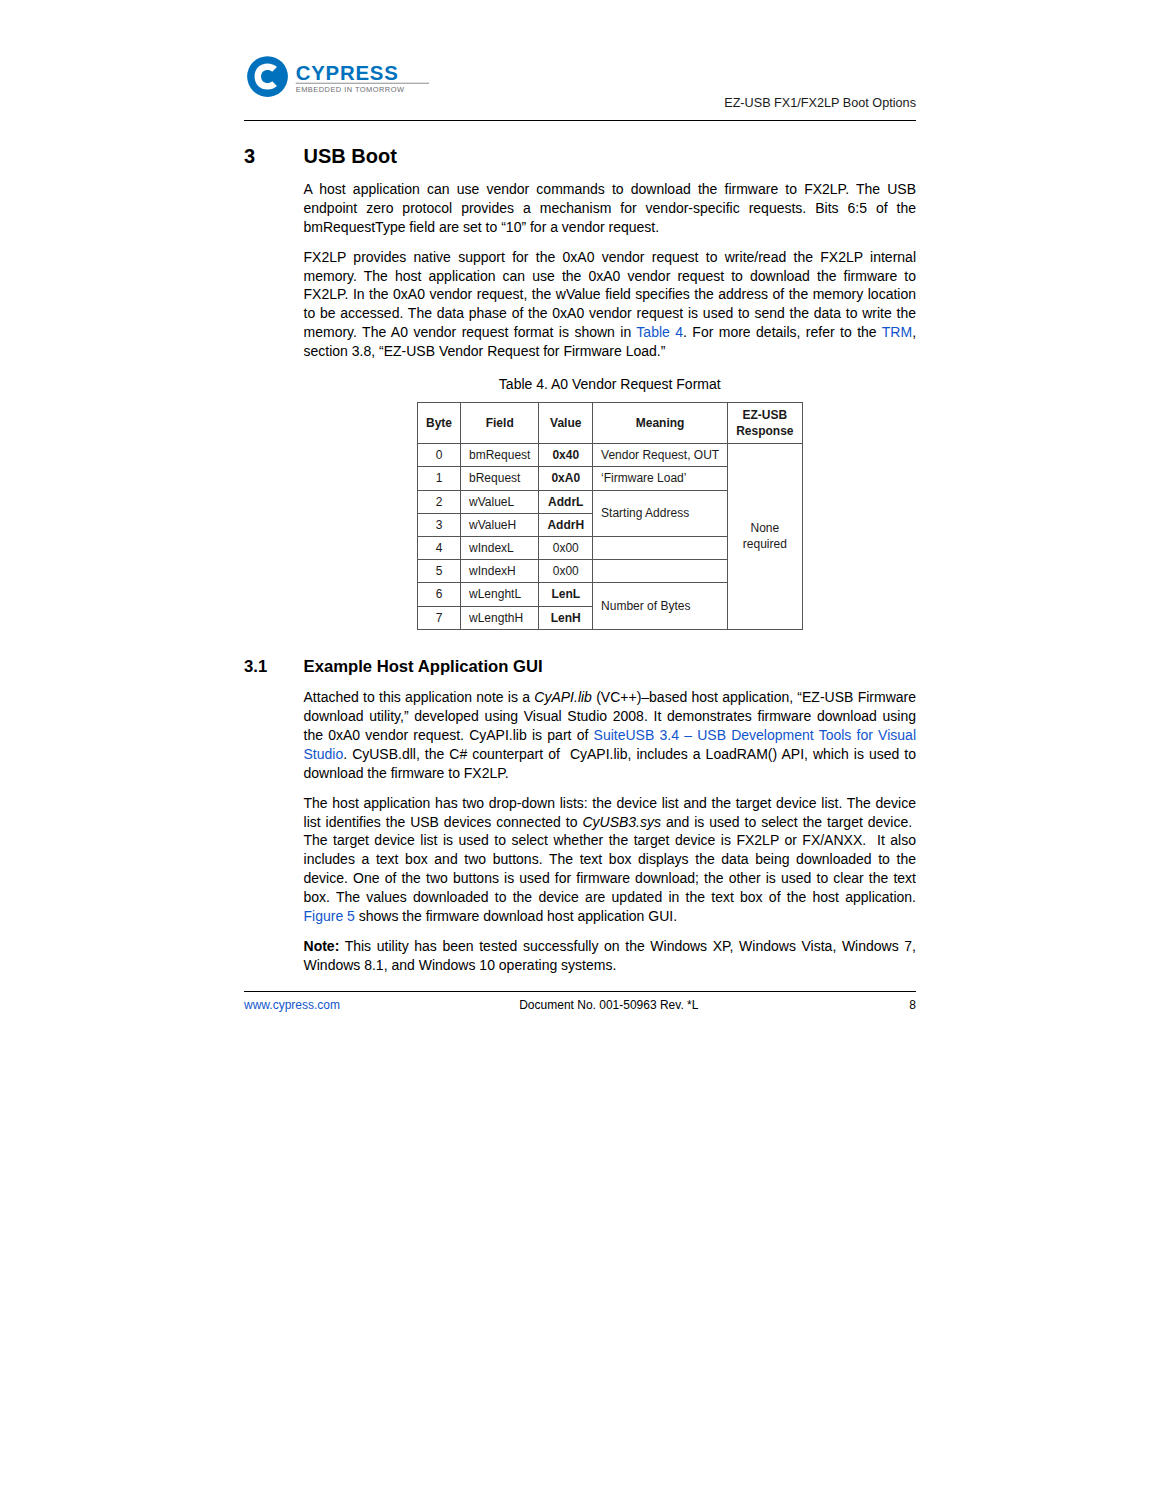CYPRESS EMBEDDED IN TOMORROW
EZ-USB FX1/FX2LP Boot Options
3
USB Boot
A host application can use vendor commands to download the firmware to FX2LP. The USB endpoint zero protocol provides a mechanism for vendor-specific requests. Bits 6:5 of the bmRequestType field are set to “10” for a vendor request.
FX2LP provides native support for the 0xA0 vendor request to write/read the FX2LP internal memory. The host application can use the 0xA0 vendor request to download the firmware to FX2LP. In the 0xA0 vendor request, the wValue field specifies the address of the memory location to be accessed. The data phase of the 0xA0 vendor request is used to send the data to write the memory. The A0 vendor request format is shown in Table 4. For more details, refer to the TRM, section 3.8, “EZ-USB Vendor Request for Firmware Load.”
Table 4. A0 Vendor Request Format
| Byte | Field | Value | Meaning | EZ-USB Response |
| --- | --- | --- | --- | --- |
| 0 | bmRequest | 0x40 | Vendor Request, OUT | None required |
| 1 | bRequest | 0xA0 | ‘Firmware Load’ |
| 2 | wValueL | AddrL | Starting Address |
| 3 | wValueH | AddrH |
| 4 | wIndexL | 0x00 | |
| 5 | wIndexH | 0x00 | |
| 6 | wLenghtL | LenL | Number of Bytes |
| 7 | wLengthH | LenH |
3.1
Example Host Application GUI
Attached to this application note is a CyAPI.lib (VC++)–based host application, “EZ-USB Firmware download utility,” developed using Visual Studio 2008. It demonstrates firmware download using the 0xA0 vendor request. CyAPI.lib is part of SuiteUSB 3.4 – USB Development Tools for Visual Studio. CyUSB.dll, the C# counterpart of CyAPI.lib, includes a LoadRAM() API, which is used to download the firmware to FX2LP.
The host application has two drop-down lists: the device list and the target device list. The device list identifies the USB devices connected to CyUSB3.sys and is used to select the target device. The target device list is used to select whether the target device is FX2LP or FX/ANXX. It also includes a text box and two buttons. The text box displays the data being downloaded to the device. One of the two buttons is used for firmware download; the other is used to clear the text box. The values downloaded to the device are updated in the text box of the host application. Figure 5 shows the firmware download host application GUI.
Note: This utility has been tested successfully on the Windows XP, Windows Vista, Windows 7, Windows 8.1, and Windows 10 operating systems.
www.cypress.com
Document No. 001-50963 Rev. *L
8